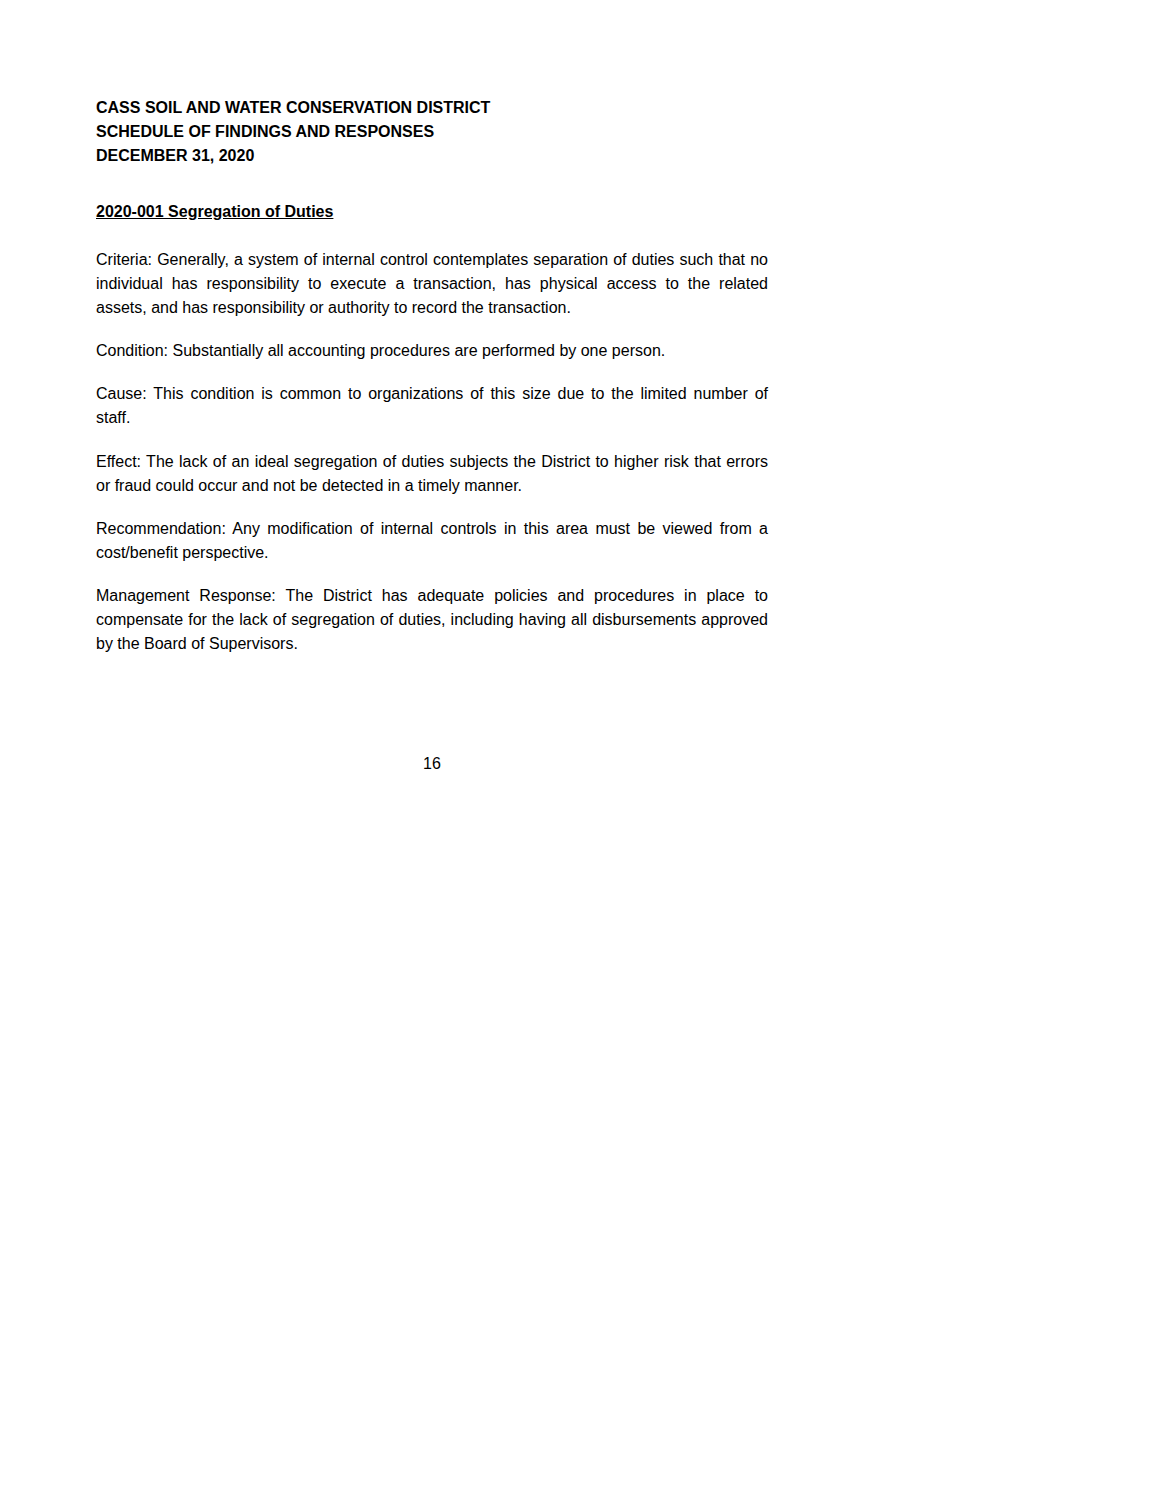CASS SOIL AND WATER CONSERVATION DISTRICT
SCHEDULE OF FINDINGS AND RESPONSES
DECEMBER 31, 2020
2020-001 Segregation of Duties
Criteria: Generally, a system of internal control contemplates separation of duties such that no individual has responsibility to execute a transaction, has physical access to the related assets, and has responsibility or authority to record the transaction.
Condition: Substantially all accounting procedures are performed by one person.
Cause: This condition is common to organizations of this size due to the limited number of staff.
Effect: The lack of an ideal segregation of duties subjects the District to higher risk that errors or fraud could occur and not be detected in a timely manner.
Recommendation: Any modification of internal controls in this area must be viewed from a cost/benefit perspective.
Management Response: The District has adequate policies and procedures in place to compensate for the lack of segregation of duties, including having all disbursements approved by the Board of Supervisors.
16